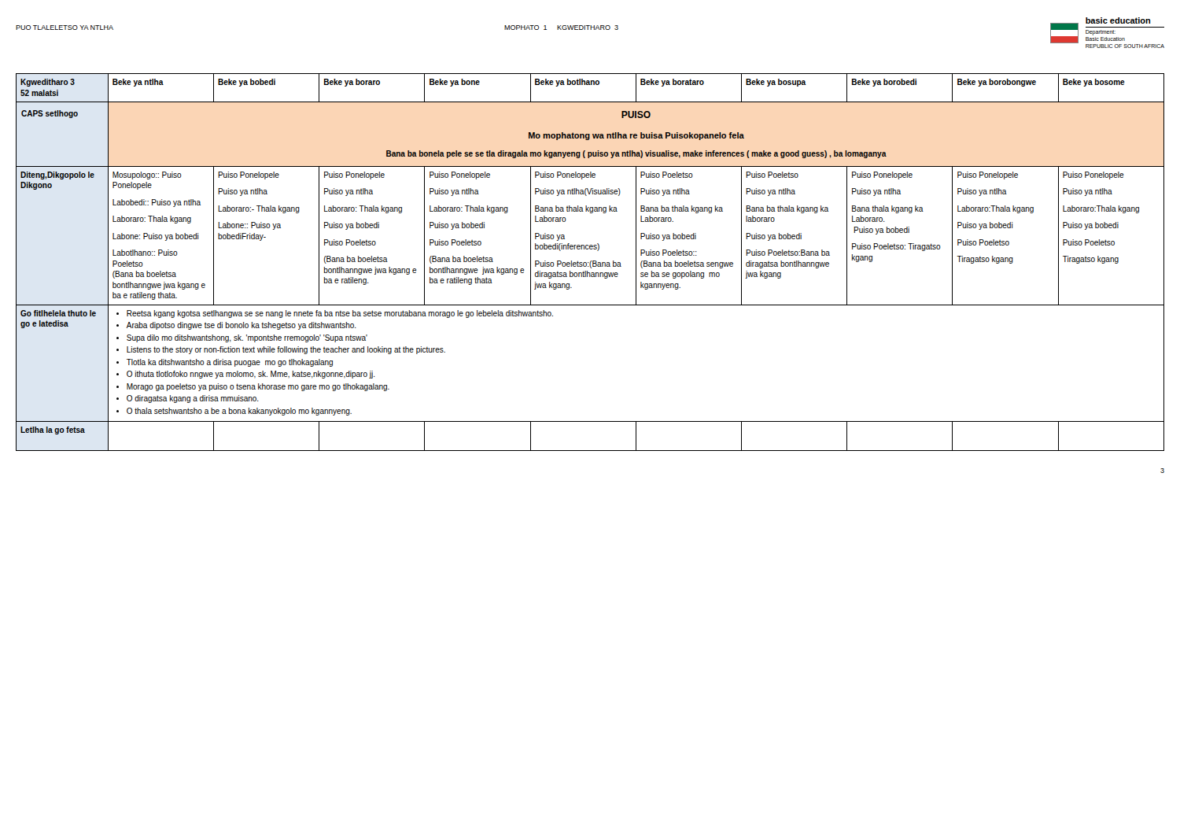PUO TLALELETSO YA NTLHA
MOPHATO 1 KGWEDITHARO 3
basic education Department:
Basic Education
REPUBLIC OF SOUTH AFRICA
| Kgweditharo 3 52 malatsi | Beke ya ntlha | Beke ya bobedi | Beke ya boraro | Beke ya bone | Beke ya botlhano | Beke ya borataro | Beke ya bosupa | Beke ya borobedi | Beke ya borobongwe | Beke ya bosome |
| --- | --- | --- | --- | --- | --- | --- | --- | --- | --- | --- |
| CAPS setlhogo | PUISO Mo mophatong wa ntlha re buisa Puisokopanelo fela Bana ba bonela pele se se tla diragala mo kganyeng ( puiso ya ntlha) visualise, make inferences ( make a good guess) , ba lomaganya |
| Diteng,Dikgopolo le Dikgono | Mosupologo:: Puiso Ponelopele Labobedi:: Puiso ya ntlha Laboraro: Thala kgang Labone: Puiso ya bobedi Labotlhano:: Puiso Poeletso (Bana ba boeletsa bontlhanngwe jwa kgang e ba e ratileng thata. | Puiso Ponelopele Puiso ya ntlha Laboraro:- Thala kgang Labone:: Puiso ya bobediFriday- | Puiso Ponelopele Puiso ya ntlha Laboraro: Thala kgang Puiso ya bobedi Puiso Poeletso (Bana ba boeletsa bontlhanngwe jwa kgang e ba e ratileng. | Puiso Ponelopele Puiso ya ntlha Laboraro: Thala kgang Puiso ya bobedi Puiso Poeletso (Bana ba boeletsa bontlhanngwe jwa kgang e ba e ratileng thata | Puiso Ponelopele Puiso ya ntlha(Visualise) Bana ba thala kgang ka Laboraro Puiso ya bobedi(inferences) Puiso Poeletso:(Bana ba diragatsa bontlhanngwe jwa kgang. | Puiso Poeletso Puiso ya ntlha Bana ba thala kgang ka Laboraro. Puiso ya bobedi Puiso Poeletso:: (Bana ba boeletsa sengwe se ba se gopolang mo kgannyeng. | Puiso Poeletso Puiso ya ntlha Bana ba thala kgang ka laboraro Puiso ya bobedi Puiso Poeletso:Bana ba diragatsa bontlhanngwe jwa kgang | Puiso Ponelopele Puiso ya ntlha Bana thala kgang ka Laboraro. Puiso ya bobedi Puiso Poeletso: Tiragatso kgang | Puiso Ponelopele Puiso ya ntlha Laboraro:Thala kgang Puiso ya bobedi Puiso Poeletso Tiragatso kgang | Puiso Ponelopele Puiso ya ntlha Laboraro:Thala kgang Puiso ya bobedi Puiso Poeletso Tiragatso kgang |
| Go fitlhelela thuto le go e latedisa | Reetsa kgang kgotsa setlhangwa se se nang le nnete fa ba ntse ba setse morutabana morago le go lebelela ditshwantsho. Araba dipotso dingwe tse di bonolo ka tshegetso ya ditshwantsho. Supa dilo mo ditshwantshong, sk. 'mpontshe rremogolo' 'Supa ntswa' Listens to the story or non-fiction text while following the teacher and looking at the pictures. Tlotla ka ditshwantsho a dirisa puogae mo go tlhokagalang O ithuta tlotlofoko nngwe ya molomo, sk. Mme, katse,nkgonne,diparo jj. Morago ga poeletso ya puiso o tsena khorase mo gare mo go tlhokagalang. O diragatsa kgang a dirisa mmuisano. O thala setshwantsho a be a bona kakanyokgolo mo kgannyeng. |
| Letlha la go fetsa | | | | | | | | | | |
3